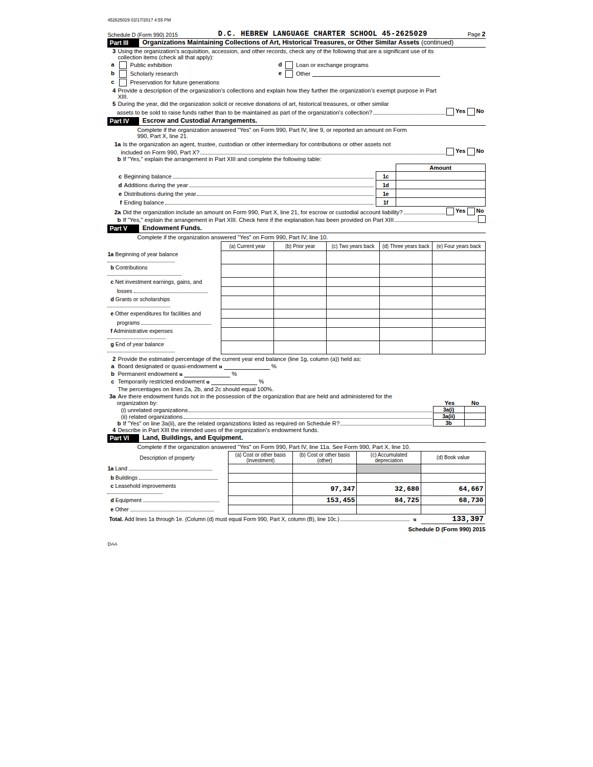452625029 02/17/2017 4:55 PM
Schedule D (Form 990) 2015
D.C. HEBREW LANGUAGE CHARTER SCHOOL 45-2625029
Page 2
Part III
Organizations Maintaining Collections of Art, Historical Treasures, or Other Similar Assets (continued)
| 3 | Using the organization's acquisition, accession, and other records, check any of the following that are a significant use of its collection items (check all that apply): |
| a | Public exhibition | d | Loan or exchange programs |
| b | Scholarly research | e | Other |
| c | Preservation for future generations |
| 4 | Provide a description of the organization's collections and explain how they further the organization's exempt purpose in Part XIII. |
| 5 | During the year, did the organization solicit or receive donations of art, historical treasures, or other similar |
assets to be sold to raise funds rather than to be maintained as part of the organization's collection?
Yes No
Part IV
Escrow and Custodial Arrangements.
Complete if the organization answered "Yes" on Form 990, Part IV, line 9, or reported an amount on Form
990, Part X, line 21.
| 1a | Is the organization an agent, trustee, custodian or other intermediary for contributions or other assets not |
included on Form 990, Part X?
Yes No
| b | If "Yes," explain the arrangement in Part XIII and complete the following table: |
| | | Amount |
| c Beginning balance | 1c | |
| d Additions during the year | 1d | |
| e Distributions during the year | 1e | |
| f Ending balance | 1f | |
2a
Did the organization include an amount on Form 990, Part X, line 21, for escrow or custodial account liability?
Yes No
b
If "Yes," explain the arrangement in Part XIII. Check here if the explanation has been provided on Part XIII
Part V
Endowment Funds.
Complete if the organization answered "Yes" on Form 990, Part IV, line 10.
| | (a) Current year | (b) Prior year | (c) Two years back | (d) Three years back | (e) Four years back |
| 1a Beginning of year balance | | | | | |
| b Contributions | | | | | |
| c Net investment earnings, gains, and | | | | | |
| losses | | | | | |
| d Grants or scholarships | | | | | |
| e Other expenditures for facilities and | | | | | |
| programs | | | | | |
| f Administrative expenses | | | | | |
| g End of year balance | | | | | |
| 2 | Provide the estimated percentage of the current year end balance (line 1g, column (a)) held as: |
| a | Board designated or quasi-endowment u % |
| b | Permanent endowment u % |
| c | Temporarily restricted endowment u % |
| | The percentages on lines 2a, 2b, and 2c should equal 100%. |
| 3a | Are there endowment funds not in the possession of the organization that are held and administered for the |
organization by:
Yes
No
(i) unrelated organizations
3a(i)
(ii) related organizations
3a(ii)
b
If "Yes" on line 3a(ii), are the related organizations listed as required on Schedule R?
3b
| 4 | Describe in Part XIII the intended uses of the organization's endowment funds. |
Part VI
Land, Buildings, and Equipment.
Complete if the organization answered "Yes" on Form 990, Part IV, line 11a. See Form 990, Part X, line 10.
| Description of property | (a) Cost or other basis (investment) | (b) Cost or other basis (other) | (c) Accumulated depreciation | (d) Book value |
| 1a Land | | | | |
| b Buildings | | | | |
| c Leasehold improvements | | 97,347 | 32,680 | 64,667 |
| d Equipment | | 153,455 | 84,725 | 68,730 |
| e Other | | | | |
| Total. Add lines 1a through 1e. (Column (d) must equal Form 990, Part X, column (B), line 10c.) u | 133,397 |
Schedule D (Form 990) 2015
DAA